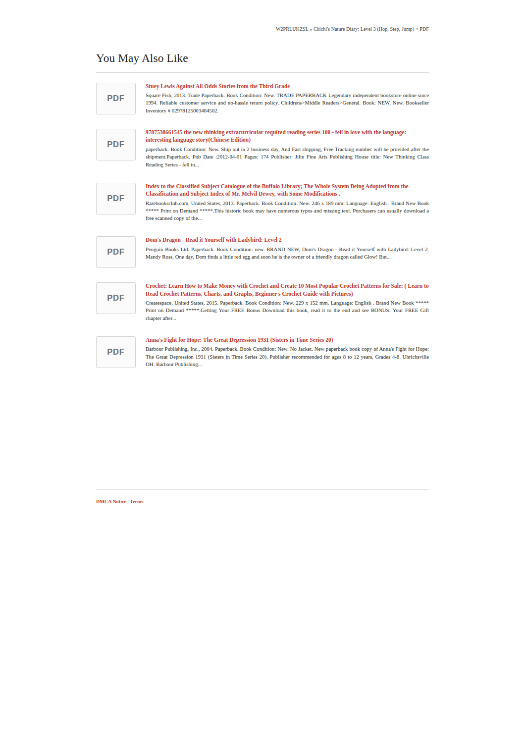W2PRLUKZSL » Chichi's Nature Diary: Level 3 (Hop, Step, Jump) > PDF
You May Also Like
PDF
Stuey Lewis Against All Odds Stories from the Third Grade
Square Fish, 2013. Trade Paperback. Book Condition: New. TRADE PAPERBACK Legendary independent bookstore online since 1994. Reliable customer service and no-hassle return policy. Childrens>Middle Readers>General. Book: NEW, New. Bookseller Inventory # 02978125003404502.
PDF
9787538661545 the new thinking extracurricular required reading series 100 - fell in love with the language: interesting language story(Chinese Edition)
paperback. Book Condition: New. Ship out in 2 business day, And Fast shipping, Free Tracking number will be provided after the shipment.Paperback. Pub Date :2012-04-01 Pages: 174 Publisher: Jilin Fine Arts Publishing House title: New Thinking Class Reading Series - fell in...
PDF
Index to the Classified Subject Catalogue of the Buffalo Library; The Whole System Being Adopted from the Classification and Subject Index of Mr. Melvil Dewey, with Some Modifications .
Rarebooksclub.com, United States, 2013. Paperback. Book Condition: New. 246 x 189 mm. Language: English . Brand New Book ***** Print on Demand *****.This historic book may have numerous typos and missing text. Purchasers can usually download a free scanned copy of the...
PDF
Dom's Dragon - Read it Yourself with Ladybird: Level 2
Penguin Books Ltd. Paperback. Book Condition: new. BRAND NEW, Dom's Dragon - Read it Yourself with Ladybird: Level 2, Mandy Ross, One day, Dom finds a little red egg and soon he is the owner of a friendly dragon called Glow! But...
PDF
Crochet: Learn How to Make Money with Crochet and Create 10 Most Popular Crochet Patterns for Sale: ( Learn to Read Crochet Patterns, Charts, and Graphs, Beginner s Crochet Guide with Pictures)
Createspace, United States, 2015. Paperback. Book Condition: New. 229 x 152 mm. Language: English . Brand New Book ***** Print on Demand *****.Getting Your FREE Bonus Download this book, read it to the end and see BONUS: Your FREE Gift chapter after...
PDF
Anna's Fight for Hope: The Great Depression 1931 (Sisters in Time Series 20)
Barbour Publishing, Inc., 2004. Paperback. Book Condition: New. No Jacket. New paperback book copy of Anna's Fight for Hope: The Great Depression 1931 (Sisters in Time Series 20). Publisher recommended for ages 8 to 12 years, Grades 4-8. Uhrichsville OH: Barbour Publishing...
DMCA Notice | Terms